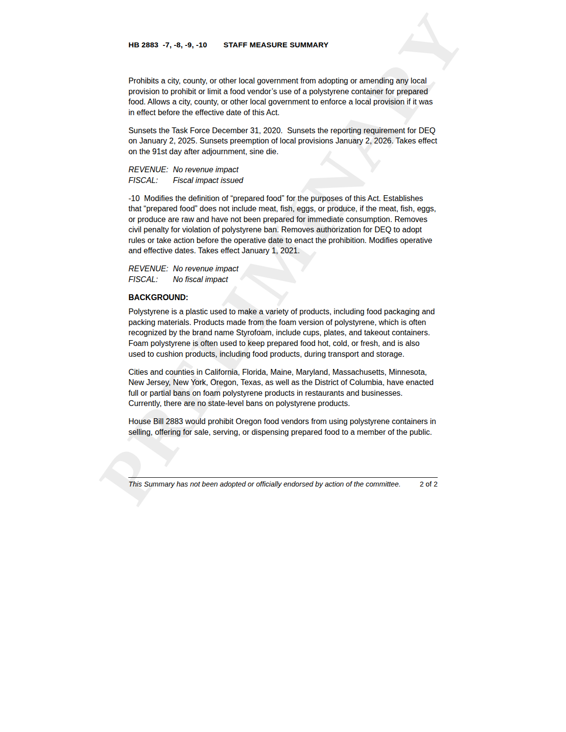PRELIMINARY
HB 2883 -7, -8, -9, -10 STAFF MEASURE SUMMARY
Prohibits a city, county, or other local government from adopting or amending any local provision to prohibit or limit a food vendor’s use of a polystyrene container for prepared food. Allows a city, county, or other local government to enforce a local provision if it was in effect before the effective date of this Act.
Sunsets the Task Force December 31, 2020. Sunsets the reporting requirement for DEQ on January 2, 2025. Sunsets preemption of local provisions January 2, 2026. Takes effect on the 91st day after adjournment, sine die.
REVENUE: No revenue impact FISCAL: Fiscal impact issued
-10 Modifies the definition of “prepared food” for the purposes of this Act. Establishes that “prepared food” does not include meat, fish, eggs, or produce, if the meat, fish, eggs, or produce are raw and have not been prepared for immediate consumption. Removes civil penalty for violation of polystyrene ban. Removes authorization for DEQ to adopt rules or take action before the operative date to enact the prohibition. Modifies operative and effective dates. Takes effect January 1, 2021.
REVENUE: No revenue impact FISCAL: No fiscal impact
BACKGROUND:
Polystyrene is a plastic used to make a variety of products, including food packaging and packing materials. Products made from the foam version of polystyrene, which is often recognized by the brand name Styrofoam, include cups, plates, and takeout containers. Foam polystyrene is often used to keep prepared food hot, cold, or fresh, and is also used to cushion products, including food products, during transport and storage.
Cities and counties in California, Florida, Maine, Maryland, Massachusetts, Minnesota, New Jersey, New York, Oregon, Texas, as well as the District of Columbia, have enacted full or partial bans on foam polystyrene products in restaurants and businesses. Currently, there are no state-level bans on polystyrene products.
House Bill 2883 would prohibit Oregon food vendors from using polystyrene containers in selling, offering for sale, serving, or dispensing prepared food to a member of the public.
This Summary has not been adopted or officially endorsed by action of the committee. 2 of 2